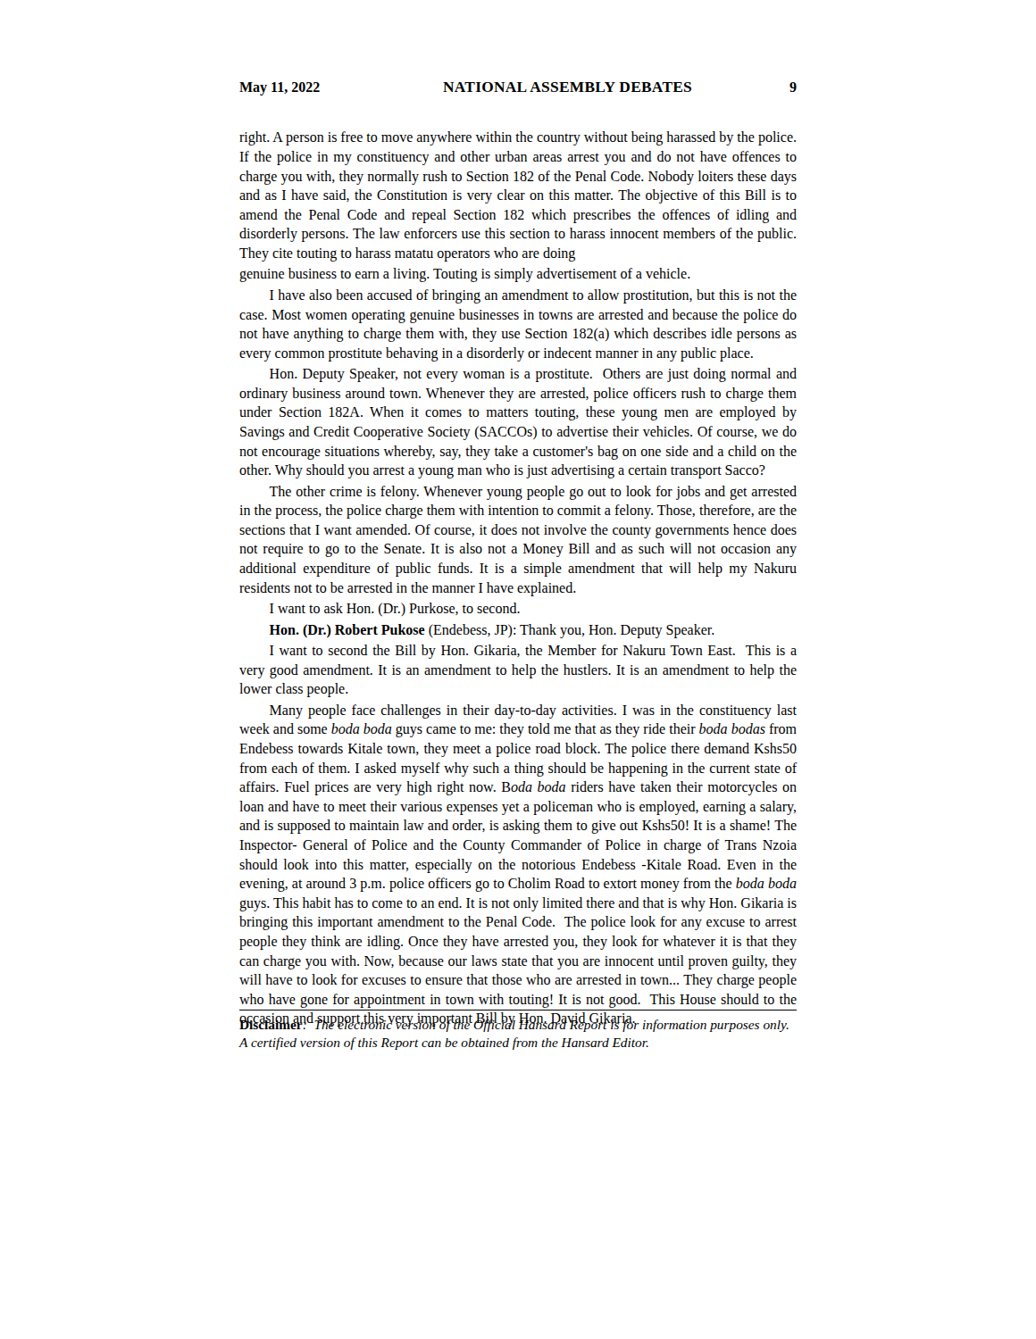May 11, 2022 NATIONAL ASSEMBLY DEBATES 9
right. A person is free to move anywhere within the country without being harassed by the police. If the police in my constituency and other urban areas arrest you and do not have offences to charge you with, they normally rush to Section 182 of the Penal Code. Nobody loiters these days and as I have said, the Constitution is very clear on this matter. The objective of this Bill is to amend the Penal Code and repeal Section 182 which prescribes the offences of idling and disorderly persons. The law enforcers use this section to harass innocent members of the public. They cite touting to harass matatu operators who are doing
genuine business to earn a living. Touting is simply advertisement of a vehicle.
I have also been accused of bringing an amendment to allow prostitution, but this is not the case. Most women operating genuine businesses in towns are arrested and because the police do not have anything to charge them with, they use Section 182(a) which describes idle persons as every common prostitute behaving in a disorderly or indecent manner in any public place.
Hon. Deputy Speaker, not every woman is a prostitute. Others are just doing normal and ordinary business around town. Whenever they are arrested, police officers rush to charge them under Section 182A. When it comes to matters touting, these young men are employed by Savings and Credit Cooperative Society (SACCOs) to advertise their vehicles. Of course, we do not encourage situations whereby, say, they take a customer's bag on one side and a child on the other. Why should you arrest a young man who is just advertising a certain transport Sacco?
The other crime is felony. Whenever young people go out to look for jobs and get arrested in the process, the police charge them with intention to commit a felony. Those, therefore, are the sections that I want amended. Of course, it does not involve the county governments hence does not require to go to the Senate. It is also not a Money Bill and as such will not occasion any additional expenditure of public funds. It is a simple amendment that will help my Nakuru residents not to be arrested in the manner I have explained.
I want to ask Hon. (Dr.) Purkose, to second.
Hon. (Dr.) Robert Pukose (Endebess, JP): Thank you, Hon. Deputy Speaker.
I want to second the Bill by Hon. Gikaria, the Member for Nakuru Town East. This is a very good amendment. It is an amendment to help the hustlers. It is an amendment to help the lower class people.
Many people face challenges in their day-to-day activities. I was in the constituency last week and some boda boda guys came to me: they told me that as they ride their boda bodas from Endebess towards Kitale town, they meet a police road block. The police there demand Kshs50 from each of them. I asked myself why such a thing should be happening in the current state of affairs. Fuel prices are very high right now. Boda boda riders have taken their motorcycles on loan and have to meet their various expenses yet a policeman who is employed, earning a salary, and is supposed to maintain law and order, is asking them to give out Kshs50! It is a shame! The Inspector- General of Police and the County Commander of Police in charge of Trans Nzoia should look into this matter, especially on the notorious Endebess -Kitale Road. Even in the evening, at around 3 p.m. police officers go to Cholim Road to extort money from the boda boda guys. This habit has to come to an end. It is not only limited there and that is why Hon. Gikaria is bringing this important amendment to the Penal Code. The police look for any excuse to arrest people they think are idling. Once they have arrested you, they look for whatever it is that they can charge you with. Now, because our laws state that you are innocent until proven guilty, they will have to look for excuses to ensure that those who are arrested in town... They charge people who have gone for appointment in town with touting! It is not good. This House should to the occasion and support this very important Bill by Hon. David Gikaria.
Disclaimer: The electronic version of the Official Hansard Report is for information purposes only. A certified version of this Report can be obtained from the Hansard Editor.